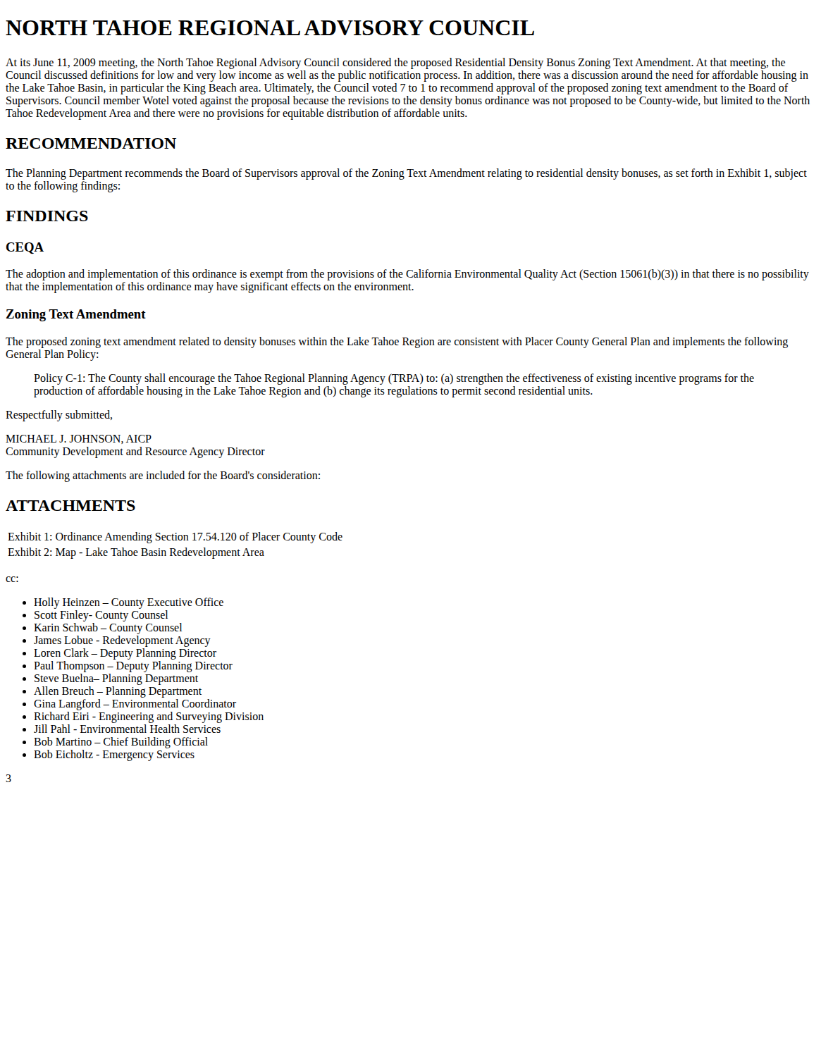NORTH TAHOE REGIONAL ADVISORY COUNCIL
At its June 11, 2009 meeting, the North Tahoe Regional Advisory Council considered the proposed Residential Density Bonus Zoning Text Amendment. At that meeting, the Council discussed definitions for low and very low income as well as the public notification process. In addition, there was a discussion around the need for affordable housing in the Lake Tahoe Basin, in particular the King Beach area. Ultimately, the Council voted 7 to 1 to recommend approval of the proposed zoning text amendment to the Board of Supervisors. Council member Wotel voted against the proposal because the revisions to the density bonus ordinance was not proposed to be County-wide, but limited to the North Tahoe Redevelopment Area and there were no provisions for equitable distribution of affordable units.
RECOMMENDATION
The Planning Department recommends the Board of Supervisors approval of the Zoning Text Amendment relating to residential density bonuses, as set forth in Exhibit 1, subject to the following findings:
FINDINGS
CEQA
The adoption and implementation of this ordinance is exempt from the provisions of the California Environmental Quality Act (Section 15061(b)(3)) in that there is no possibility that the implementation of this ordinance may have significant effects on the environment.
Zoning Text Amendment
The proposed zoning text amendment related to density bonuses within the Lake Tahoe Region are consistent with Placer County General Plan and implements the following General Plan Policy:
Policy C-1: The County shall encourage the Tahoe Regional Planning Agency (TRPA) to: (a) strengthen the effectiveness of existing incentive programs for the production of affordable housing in the Lake Tahoe Region and (b) change its regulations to permit second residential units.
Respectfully submitted,
MICHAEL J. JOHNSON, AICP
Community Development and Resource Agency Director
The following attachments are included for the Board's consideration:
ATTACHMENTS
| Exhibit 1: | Ordinance Amending Section 17.54.120 of Placer County Code |
| Exhibit 2: | Map - Lake Tahoe Basin Redevelopment Area |
cc:
Holly Heinzen – County Executive Office
Scott Finley- County Counsel
Karin Schwab – County Counsel
James Lobue - Redevelopment Agency
Loren Clark – Deputy Planning Director
Paul Thompson – Deputy Planning Director
Steve Buelna– Planning Department
Allen Breuch – Planning Department
Gina Langford – Environmental Coordinator
Richard Eiri - Engineering and Surveying Division
Jill Pahl - Environmental Health Services
Bob Martino – Chief Building Official
Bob Eicholtz - Emergency Services
3